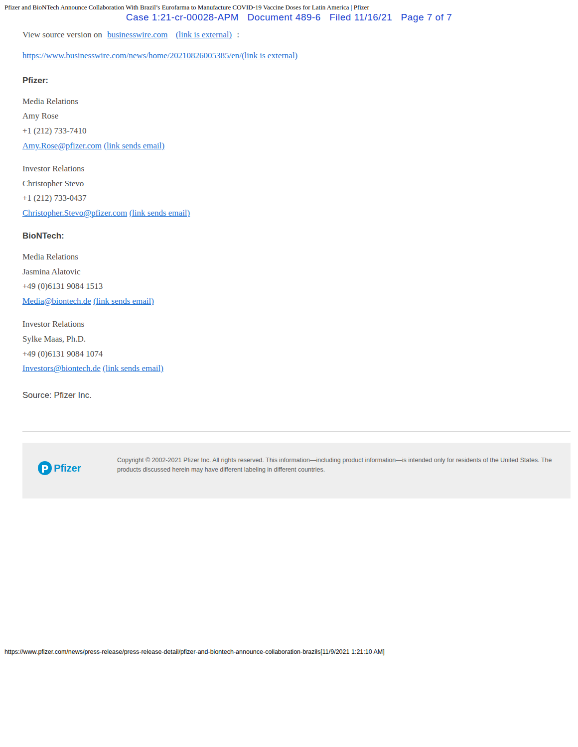Pfizer and BioNTech Announce Collaboration With Brazil’s Eurofarma to Manufacture COVID-19 Vaccine Doses for Latin America | Pfizer
Case 1:21-cr-00028-APM Document 489-6 Filed 11/16/21 Page 7 of 7
View source version on businesswire.com (link is external) :
https://www.businesswire.com/news/home/20210826005385/en/(link is external)
Pfizer:
Media Relations
Amy Rose
+1 (212) 733-7410
Amy.Rose@pfizer.com (link sends email)
Investor Relations
Christopher Stevo
+1 (212) 733-0437
Christopher.Stevo@pfizer.com (link sends email)
BioNTech:
Media Relations
Jasmina Alatovic
+49 (0)6131 9084 1513
Media@biontech.de (link sends email)
Investor Relations
Sylke Maas, Ph.D.
+49 (0)6131 9084 1074
Investors@biontech.de (link sends email)
Source: Pfizer Inc.
Pfizer
Copyright © 2002-2021 Pfizer Inc. All rights reserved. This information—including product information—is intended only for residents of the United States. The products discussed herein may have different labeling in different countries.
https://www.pfizer.com/news/press-release/press-release-detail/pfizer-and-biontech-announce-collaboration-brazils[11/9/2021 1:21:10 AM]